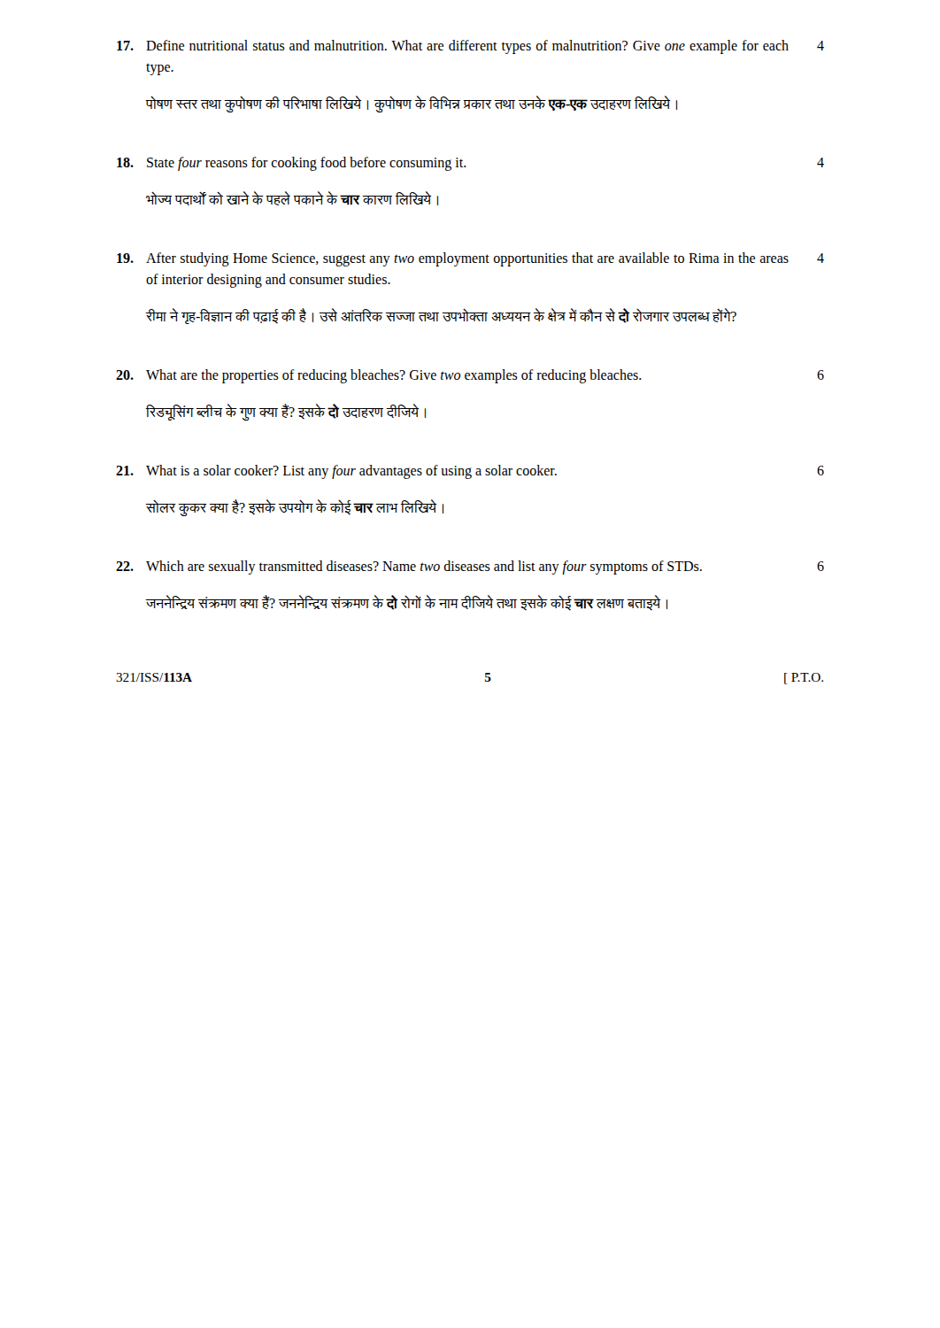17.
Define nutritional status and malnutrition. What are different types of malnutrition? Give one example for each type.
पोषण स्तर तथा कुपोषण की परिभाषा लिखिये। कुपोषण के विभिन्न प्रकार तथा उनके एक-एक उदाहरण लिखिये।
4
18.
State four reasons for cooking food before consuming it.
भोज्य पदार्थों को खाने के पहले पकाने के चार कारण लिखिये।
4
19.
After studying Home Science, suggest any two employment opportunities that are available to Rima in the areas of interior designing and consumer studies.
रीमा ने गृह-विज्ञान की पढ़ाई की है। उसे आंतरिक सज्जा तथा उपभोक्ता अध्ययन के क्षेत्र में कौन से दो रोजगार उपलब्ध होंगे?
4
20.
What are the properties of reducing bleaches? Give two examples of reducing bleaches.
रिड्यूसिंग ब्लीच के गुण क्या हैं? इसके दो उदाहरण दीजिये।
6
21.
What is a solar cooker? List any four advantages of using a solar cooker.
सोलर कुकर क्या है? इसके उपयोग के कोई चार लाभ लिखिये।
6
22.
Which are sexually transmitted diseases? Name two diseases and list any four symptoms of STDs.
जननेन्द्रिय संक्रमण क्या हैं? जननेन्द्रिय संक्रमण के दो रोगों के नाम दीजिये तथा इसके कोई चार लक्षण बताइये।
6
321/ISS/113A
5
[ P.T.O.